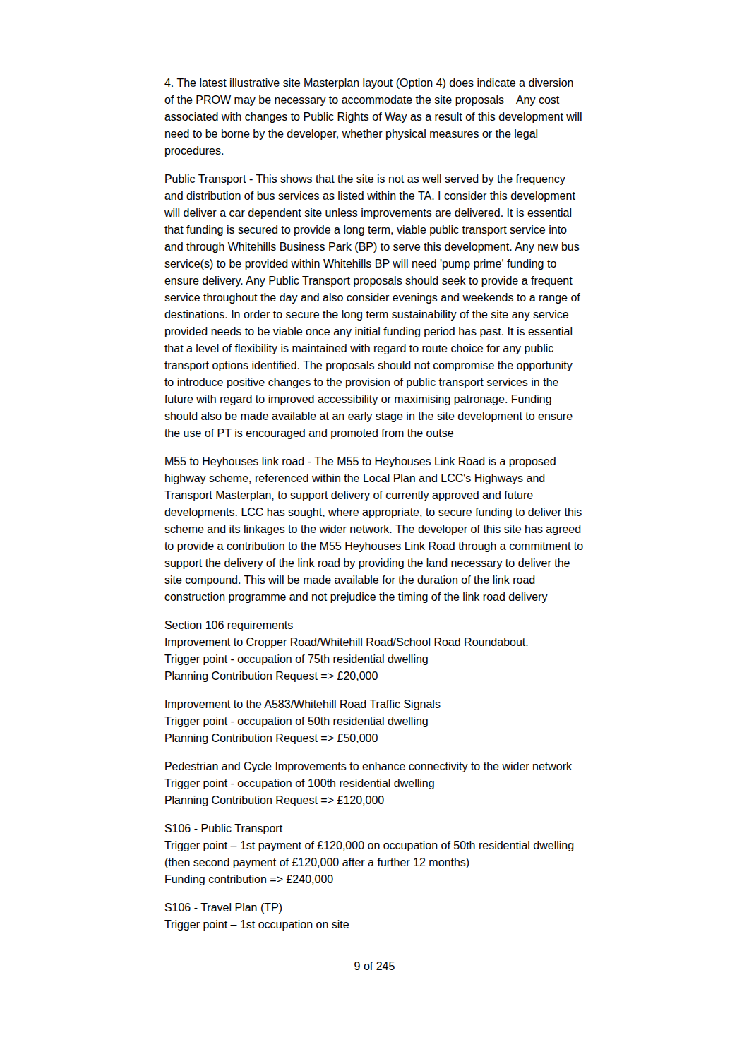4. The latest illustrative site Masterplan layout (Option 4) does indicate a diversion of the PROW may be necessary to accommodate the site proposals Any cost associated with changes to Public Rights of Way as a result of this development will need to be borne by the developer, whether physical measures or the legal procedures.
Public Transport - This shows that the site is not as well served by the frequency and distribution of bus services as listed within the TA. I consider this development will deliver a car dependent site unless improvements are delivered. It is essential that funding is secured to provide a long term, viable public transport service into and through Whitehills Business Park (BP) to serve this development. Any new bus service(s) to be provided within Whitehills BP will need 'pump prime' funding to ensure delivery. Any Public Transport proposals should seek to provide a frequent service throughout the day and also consider evenings and weekends to a range of destinations. In order to secure the long term sustainability of the site any service provided needs to be viable once any initial funding period has past. It is essential that a level of flexibility is maintained with regard to route choice for any public transport options identified. The proposals should not compromise the opportunity to introduce positive changes to the provision of public transport services in the future with regard to improved accessibility or maximising patronage. Funding should also be made available at an early stage in the site development to ensure the use of PT is encouraged and promoted from the outse
M55 to Heyhouses link road - The M55 to Heyhouses Link Road is a proposed highway scheme, referenced within the Local Plan and LCC's Highways and Transport Masterplan, to support delivery of currently approved and future developments. LCC has sought, where appropriate, to secure funding to deliver this scheme and its linkages to the wider network. The developer of this site has agreed to provide a contribution to the M55 Heyhouses Link Road through a commitment to support the delivery of the link road by providing the land necessary to deliver the site compound. This will be made available for the duration of the link road construction programme and not prejudice the timing of the link road delivery
Section 106 requirements
Improvement to Cropper Road/Whitehill Road/School Road Roundabout.
Trigger point - occupation of 75th residential dwelling
Planning Contribution Request => £20,000
Improvement to the A583/Whitehill Road Traffic Signals
Trigger point - occupation of 50th residential dwelling
Planning Contribution Request => £50,000
Pedestrian and Cycle Improvements to enhance connectivity to the wider network
Trigger point - occupation of 100th residential dwelling
Planning Contribution Request => £120,000
S106 - Public Transport
Trigger point – 1st payment of £120,000 on occupation of 50th residential dwelling (then second payment of £120,000 after a further 12 months)
Funding contribution => £240,000
S106 - Travel Plan (TP)
Trigger point – 1st occupation on site
9 of 245